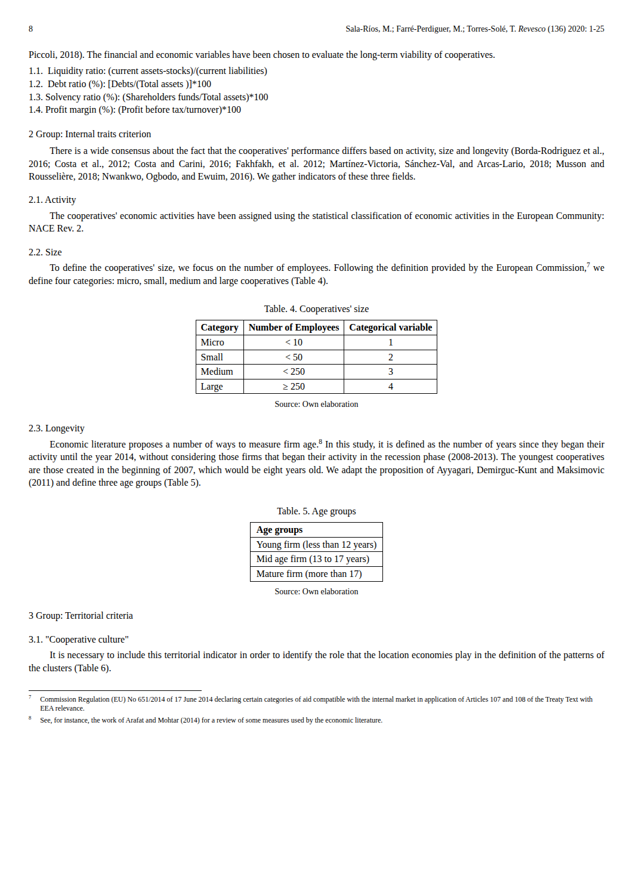8
Sala-Ríos, M.; Farré-Perdiguer, M.; Torres-Solé, T. Revesco (136) 2020: 1-25
Piccoli, 2018). The financial and economic variables have been chosen to evaluate the long-term viability of cooperatives.
1.1. Liquidity ratio: (current assets-stocks)/(current liabilities)
1.2. Debt ratio (%): [Debts/(Total assets )]*100
1.3. Solvency ratio (%): (Shareholders funds/Total assets)*100
1.4. Profit margin (%): (Profit before tax/turnover)*100
2 Group: Internal traits criterion
There is a wide consensus about the fact that the cooperatives' performance differs based on activity, size and longevity (Borda-Rodriguez et al., 2016; Costa et al., 2012; Costa and Carini, 2016; Fakhfakh, et al. 2012; Martínez-Victoria, Sánchez-Val, and Arcas-Lario, 2018; Musson and Rousselière, 2018; Nwankwo, Ogbodo, and Ewuim, 2016). We gather indicators of these three fields.
2.1. Activity
The cooperatives' economic activities have been assigned using the statistical classification of economic activities in the European Community: NACE Rev. 2.
2.2. Size
To define the cooperatives' size, we focus on the number of employees. Following the definition provided by the European Commission,7 we define four categories: micro, small, medium and large cooperatives (Table 4).
Table. 4. Cooperatives' size
| Category | Number of Employees | Categorical variable |
| --- | --- | --- |
| Micro | < 10 | 1 |
| Small | < 50 | 2 |
| Medium | < 250 | 3 |
| Large | ≥ 250 | 4 |
Source: Own elaboration
2.3. Longevity
Economic literature proposes a number of ways to measure firm age.8 In this study, it is defined as the number of years since they began their activity until the year 2014, without considering those firms that began their activity in the recession phase (2008-2013). The youngest cooperatives are those created in the beginning of 2007, which would be eight years old. We adapt the proposition of Ayyagari, Demirguc-Kunt and Maksimovic (2011) and define three age groups (Table 5).
Table. 5. Age groups
| Age groups |
| --- |
| Young firm (less than 12 years) |
| Mid age firm (13 to 17 years) |
| Mature firm (more than 17) |
Source: Own elaboration
3 Group: Territorial criteria
3.1. "Cooperative culture"
It is necessary to include this territorial indicator in order to identify the role that the location economies play in the definition of the patterns of the clusters (Table 6).
7
Commission Regulation (EU) No 651/2014 of 17 June 2014 declaring certain categories of aid compatible with the internal market in application of Articles 107 and 108 of the Treaty Text with EEA relevance.
8
See, for instance, the work of Arafat and Mohtar (2014) for a review of some measures used by the economic literature.